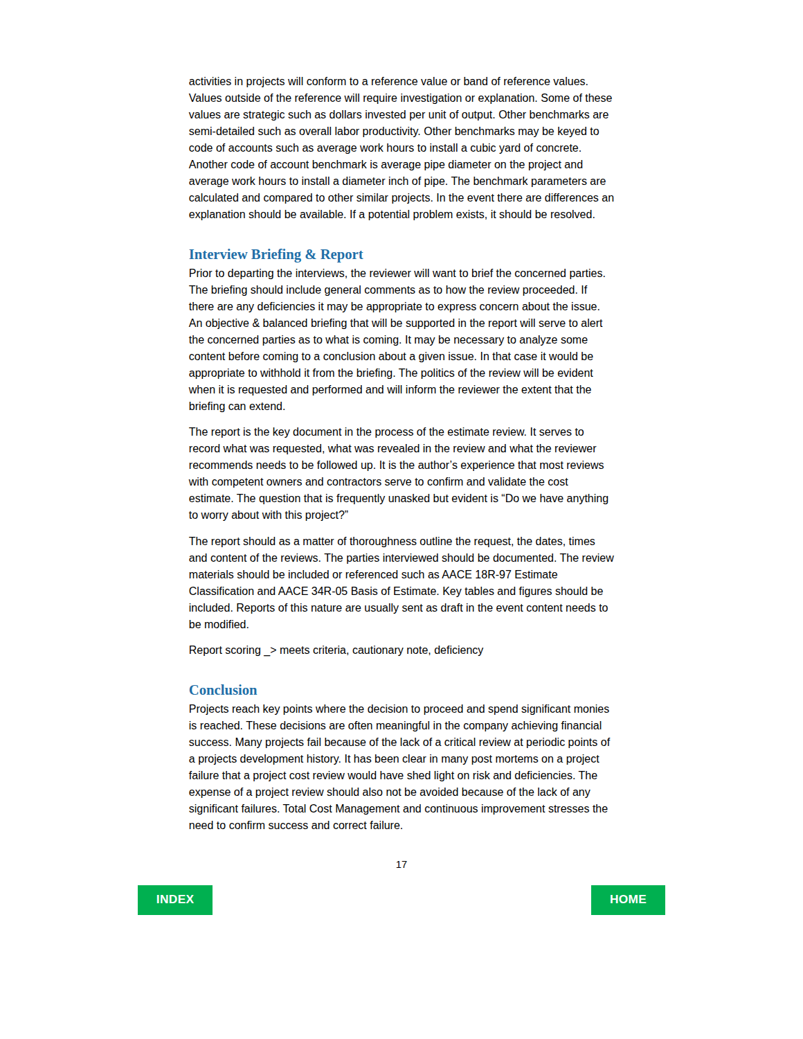activities in projects will conform to a reference value or band of reference values. Values outside of the reference will require investigation or explanation. Some of these values are strategic such as dollars invested per unit of output. Other benchmarks are semi-detailed such as overall labor productivity. Other benchmarks may be keyed to code of accounts such as average work hours to install a cubic yard of concrete. Another code of account benchmark is average pipe diameter on the project and average work hours to install a diameter inch of pipe. The benchmark parameters are calculated and compared to other similar projects. In the event there are differences an explanation should be available. If a potential problem exists, it should be resolved.
Interview Briefing & Report
Prior to departing the interviews, the reviewer will want to brief the concerned parties. The briefing should include general comments as to how the review proceeded. If there are any deficiencies it may be appropriate to express concern about the issue. An objective & balanced briefing that will be supported in the report will serve to alert the concerned parties as to what is coming. It may be necessary to analyze some content before coming to a conclusion about a given issue. In that case it would be appropriate to withhold it from the briefing. The politics of the review will be evident when it is requested and performed and will inform the reviewer the extent that the briefing can extend.
The report is the key document in the process of the estimate review. It serves to record what was requested, what was revealed in the review and what the reviewer recommends needs to be followed up. It is the author’s experience that most reviews with competent owners and contractors serve to confirm and validate the cost estimate. The question that is frequently unasked but evident is “Do we have anything to worry about with this project?”
The report should as a matter of thoroughness outline the request, the dates, times and content of the reviews. The parties interviewed should be documented. The review materials should be included or referenced such as AACE 18R-97 Estimate Classification and AACE 34R-05 Basis of Estimate. Key tables and figures should be included. Reports of this nature are usually sent as draft in the event content needs to be modified.
Report scoring _> meets criteria, cautionary note, deficiency
Conclusion
Projects reach key points where the decision to proceed and spend significant monies is reached. These decisions are often meaningful in the company achieving financial success. Many projects fail because of the lack of a critical review at periodic points of a projects development history. It has been clear in many post mortems on a project failure that a project cost review would have shed light on risk and deficiencies. The expense of a project review should also not be avoided because of the lack of any significant failures. Total Cost Management and continuous improvement stresses the need to confirm success and correct failure.
17
INDEX HOME